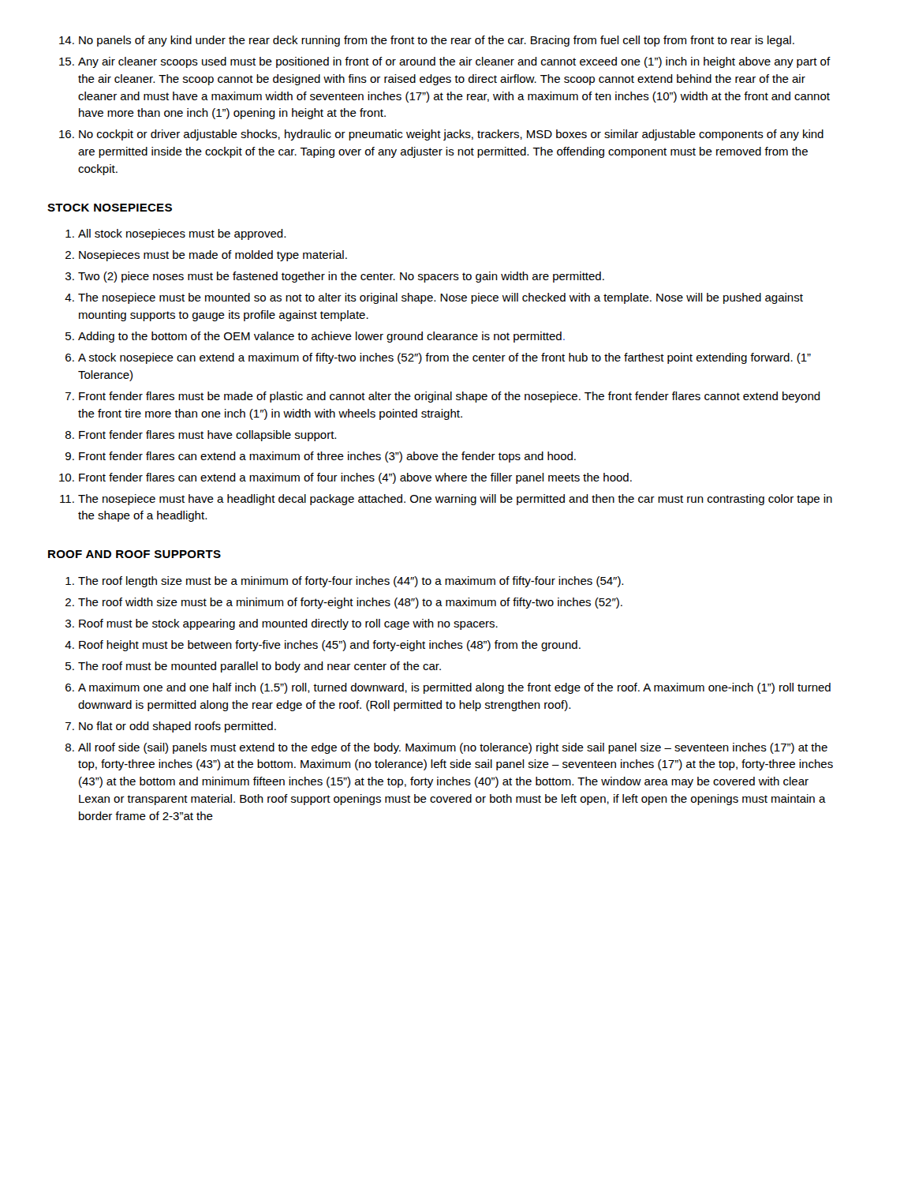No panels of any kind under the rear deck running from the front to the rear of the car. Bracing from fuel cell top from front to rear is legal.
Any air cleaner scoops used must be positioned in front of or around the air cleaner and cannot exceed one (1”) inch in height above any part of the air cleaner. The scoop cannot be designed with fins or raised edges to direct airflow. The scoop cannot extend behind the rear of the air cleaner and must have a maximum width of seventeen inches (17”) at the rear, with a maximum of ten inches (10”) width at the front and cannot have more than one inch (1”) opening in height at the front.
No cockpit or driver adjustable shocks, hydraulic or pneumatic weight jacks, trackers, MSD boxes or similar adjustable components of any kind are permitted inside the cockpit of the car. Taping over of any adjuster is not permitted. The offending component must be removed from the cockpit.
STOCK NOSEPIECES
All stock nosepieces must be approved.
Nosepieces must be made of molded type material.
Two (2) piece noses must be fastened together in the center. No spacers to gain width are permitted.
The nosepiece must be mounted so as not to alter its original shape. Nose piece will checked with a template. Nose will be pushed against mounting supports to gauge its profile against template.
Adding to the bottom of the OEM valance to achieve lower ground clearance is not permitted.
A stock nosepiece can extend a maximum of fifty-two inches (52″) from the center of the front hub to the farthest point extending forward. (1” Tolerance)
Front fender flares must be made of plastic and cannot alter the original shape of the nosepiece. The front fender flares cannot extend beyond the front tire more than one inch (1″) in width with wheels pointed straight.
Front fender flares must have collapsible support.
Front fender flares can extend a maximum of three inches (3”) above the fender tops and hood.
Front fender flares can extend a maximum of four inches (4”) above where the filler panel meets the hood.
The nosepiece must have a headlight decal package attached. One warning will be permitted and then the car must run contrasting color tape in the shape of a headlight.
ROOF AND ROOF SUPPORTS
The roof length size must be a minimum of forty-four inches (44″) to a maximum of fifty-four inches (54″).
The roof width size must be a minimum of forty-eight inches (48″) to a maximum of fifty-two inches (52″).
Roof must be stock appearing and mounted directly to roll cage with no spacers.
Roof height must be between forty-five inches (45”) and forty-eight inches (48”) from the ground.
The roof must be mounted parallel to body and near center of the car.
A maximum one and one half inch (1.5”) roll, turned downward, is permitted along the front edge of the roof. A maximum one-inch (1”) roll turned downward is permitted along the rear edge of the roof. (Roll permitted to help strengthen roof).
No flat or odd shaped roofs permitted.
All roof side (sail) panels must extend to the edge of the body. Maximum (no tolerance) right side sail panel size – seventeen inches (17”) at the top, forty-three inches (43”) at the bottom. Maximum (no tolerance) left side sail panel size – seventeen inches (17”) at the top, forty-three inches (43”) at the bottom and minimum fifteen inches (15”) at the top, forty inches (40”) at the bottom. The window area may be covered with clear Lexan or transparent material. Both roof support openings must be covered or both must be left open, if left open the openings must maintain a border frame of 2-3”at the